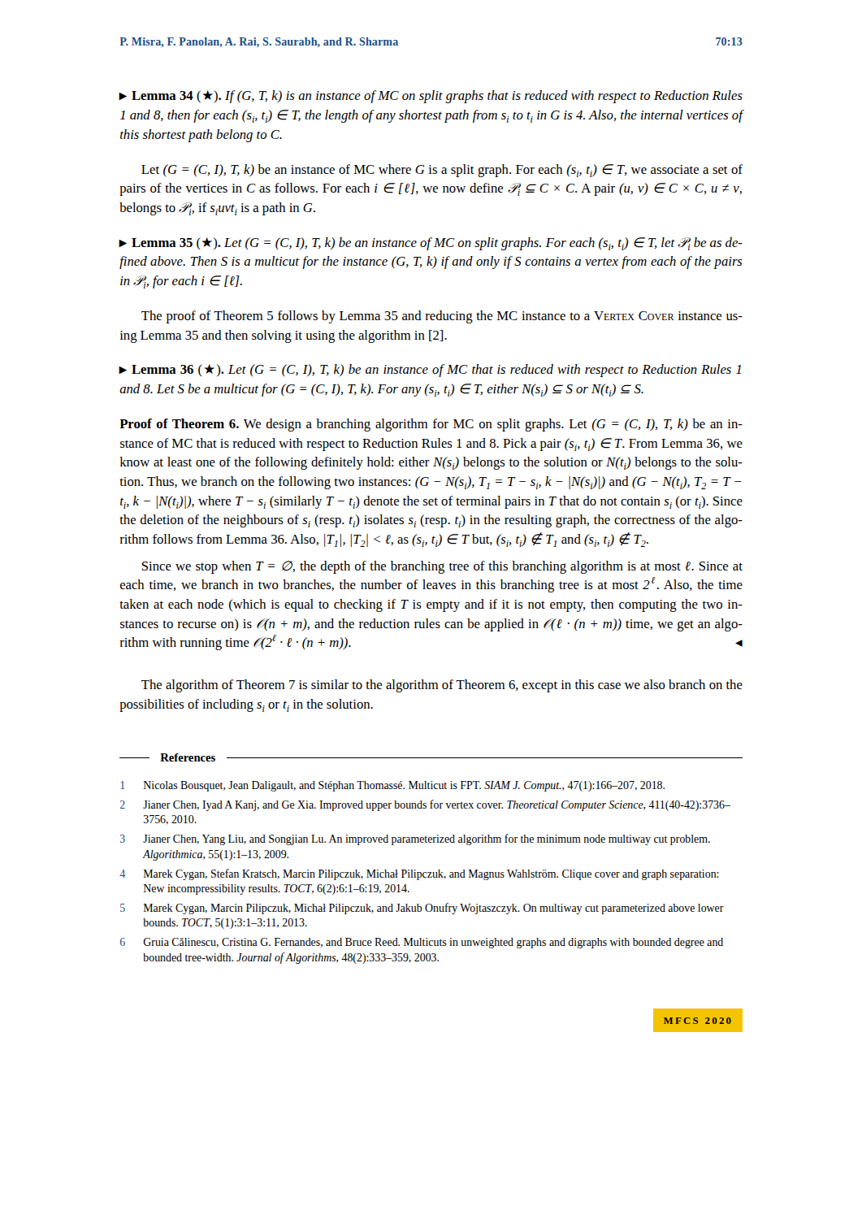P. Misra, F. Panolan, A. Rai, S. Saurabh, and R. Sharma 70:13
▸Lemma 34 (★). If (G, T, k) is an instance of MC on split graphs that is reduced with respect to Reduction Rules 1 and 8, then for each (si, ti) ∈ T, the length of any shortest path from si to ti in G is 4. Also, the internal vertices of this shortest path belong to C.
Let (G = (C, I), T, k) be an instance of MC where G is a split graph. For each (si, ti) ∈ T, we associate a set of pairs of the vertices in C as follows. For each i ∈ [ℓ], we now define 𝒫i ⊆ C × C. A pair (u, v) ∈ C × C, u ≠ v, belongs to 𝒫i, if siuvti is a path in G.
▸Lemma 35 (★). Let (G = (C, I), T, k) be an instance of MC on split graphs. For each (si, ti) ∈ T, let 𝒫i be as defined above. Then S is a multicut for the instance (G, T, k) if and only if S contains a vertex from each of the pairs in 𝒫i, for each i ∈ [ℓ].
The proof of Theorem 5 follows by Lemma 35 and reducing the MC instance to a Vertex Cover instance using Lemma 35 and then solving it using the algorithm in [2].
▸Lemma 36 (★). Let (G = (C, I), T, k) be an instance of MC that is reduced with respect to Reduction Rules 1 and 8. Let S be a multicut for (G = (C, I), T, k). For any (si, ti) ∈ T, either N(si) ⊆ S or N(ti) ⊆ S.
Proof of Theorem 6. We design a branching algorithm for MC on split graphs. Let (G = (C, I), T, k) be an instance of MC that is reduced with respect to Reduction Rules 1 and 8. Pick a pair (si, ti) ∈ T. From Lemma 36, we know at least one of the following definitely hold: either N(si) belongs to the solution or N(ti) belongs to the solution. Thus, we branch on the following two instances: (G − N(si), T1 = T − si, k − |N(si)|) and (G − N(ti), T2 = T − ti, k − |N(ti)|), where T − si (similarly T − ti) denote the set of terminal pairs in T that do not contain si (or ti). Since the deletion of the neighbours of si (resp. ti) isolates si (resp. ti) in the resulting graph, the correctness of the algorithm follows from Lemma 36. Also, |T1|, |T2| < ℓ, as (si, ti) ∈ T but, (si, ti) ∉ T1 and (si, ti) ∉ T2.
Since we stop when T = ∅, the depth of the branching tree of this branching algorithm is at most ℓ. Since at each time, we branch in two branches, the number of leaves in this branching tree is at most 2ℓ. Also, the time taken at each node (which is equal to checking if T is empty and if it is not empty, then computing the two instances to recurse on) is 𝒪(n + m), and the reduction rules can be applied in 𝒪(ℓ · (n + m)) time, we get an algorithm with running time 𝒪(2ℓ · ℓ · (n + m)). ◂
The algorithm of Theorem 7 is similar to the algorithm of Theorem 6, except in this case we also branch on the possibilities of including si or ti in the solution.
References
1 Nicolas Bousquet, Jean Daligault, and Stéphan Thomassé. Multicut is FPT. SIAM J. Comput., 47(1):166–207, 2018.
2 Jianer Chen, Iyad A Kanj, and Ge Xia. Improved upper bounds for vertex cover. Theoretical Computer Science, 411(40-42):3736–3756, 2010.
3 Jianer Chen, Yang Liu, and Songjian Lu. An improved parameterized algorithm for the minimum node multiway cut problem. Algorithmica, 55(1):1–13, 2009.
4 Marek Cygan, Stefan Kratsch, Marcin Pilipczuk, Michał Pilipczuk, and Magnus Wahlström. Clique cover and graph separation: New incompressibility results. TOCT, 6(2):6:1–6:19, 2014.
5 Marek Cygan, Marcin Pilipczuk, Michał Pilipczuk, and Jakub Onufry Wojtaszczyk. On multiway cut parameterized above lower bounds. TOCT, 5(1):3:1–3:11, 2013.
6 Gruia Călinescu, Cristina G. Fernandes, and Bruce Reed. Multicuts in unweighted graphs and digraphs with bounded degree and bounded tree-width. Journal of Algorithms, 48(2):333–359, 2003.
MFCS 2020